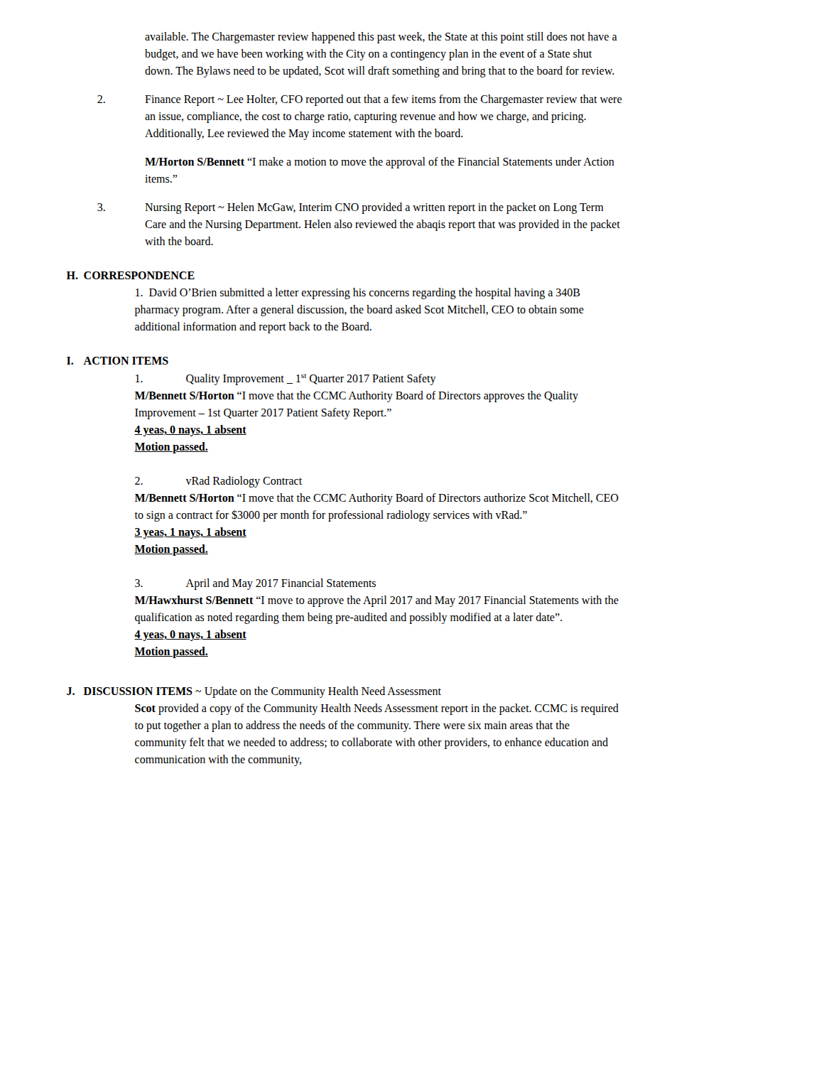available. The Chargemaster review happened this past week, the State at this point still does not have a budget, and we have been working with the City on a contingency plan in the event of a State shut down. The Bylaws need to be updated, Scot will draft something and bring that to the board for review.
2. Finance Report ~ Lee Holter, CFO reported out that a few items from the Chargemaster review that were an issue, compliance, the cost to charge ratio, capturing revenue and how we charge, and pricing. Additionally, Lee reviewed the May income statement with the board.
M/Horton S/Bennett “I make a motion to move the approval of the Financial Statements under Action items.”
3. Nursing Report ~ Helen McGaw, Interim CNO provided a written report in the packet on Long Term Care and the Nursing Department. Helen also reviewed the abaqis report that was provided in the packet with the board.
H.
CORRESPONDENCE
1. David O’Brien submitted a letter expressing his concerns regarding the hospital having a 340B pharmacy program. After a general discussion, the board asked Scot Mitchell, CEO to obtain some additional information and report back to the Board.
I.
ACTION ITEMS
1. Quality Improvement _ 1st Quarter 2017 Patient Safety
M/Bennett S/Horton “I move that the CCMC Authority Board of Directors approves the Quality Improvement – 1st Quarter 2017 Patient Safety Report.”
4 yeas, 0 nays, 1 absent
Motion passed.
2. vRad Radiology Contract
M/Bennett S/Horton “I move that the CCMC Authority Board of Directors authorize Scot Mitchell, CEO to sign a contract for $3000 per month for professional radiology services with vRad.”
3 yeas, 1 nays, 1 absent
Motion passed.
3. April and May 2017 Financial Statements
M/Hawxhurst S/Bennett “I move to approve the April 2017 and May 2017 Financial Statements with the qualification as noted regarding them being pre-audited and possibly modified at a later date”.
4 yeas, 0 nays, 1 absent
Motion passed.
J.
DISCUSSION ITEMS ~ Update on the Community Health Need Assessment
Scot provided a copy of the Community Health Needs Assessment report in the packet. CCMC is required to put together a plan to address the needs of the community. There were six main areas that the community felt that we needed to address; to collaborate with other providers, to enhance education and communication with the community,